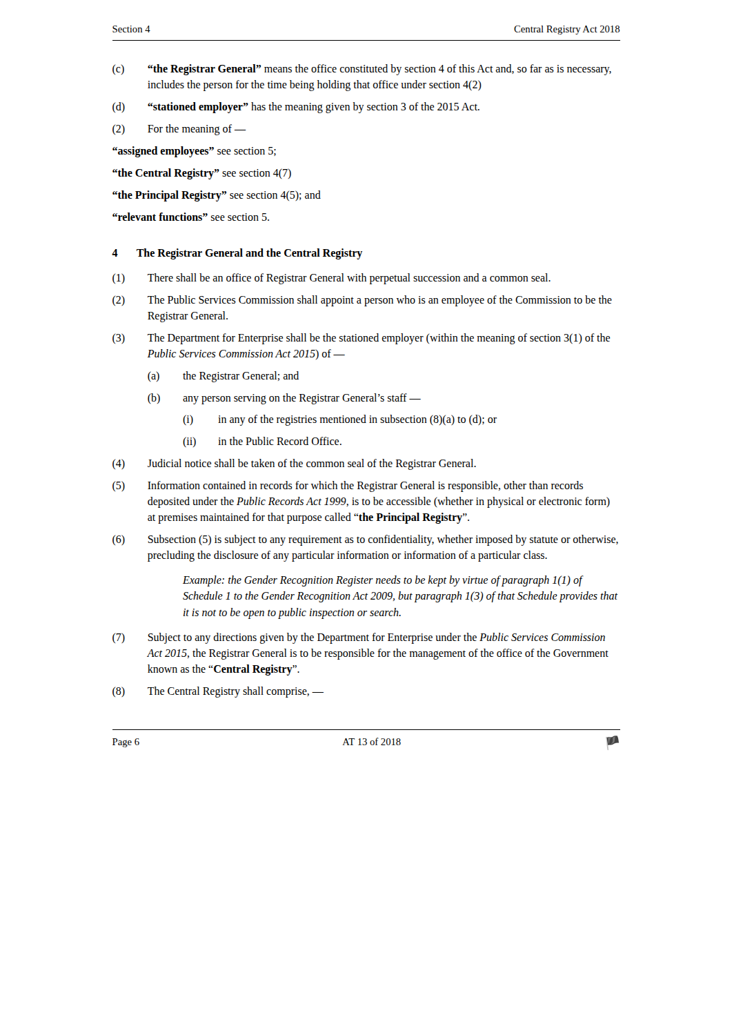Section 4
Central Registry Act 2018
(c) “the Registrar General” means the office constituted by section 4 of this Act and, so far as is necessary, includes the person for the time being holding that office under section 4(2)
(d) “stationed employer” has the meaning given by section 3 of the 2015 Act.
(2) For the meaning of —
“assigned employees” see section 5;
“the Central Registry” see section 4(7)
“the Principal Registry” see section 4(5); and
“relevant functions” see section 5.
4 The Registrar General and the Central Registry
(1) There shall be an office of Registrar General with perpetual succession and a common seal.
(2) The Public Services Commission shall appoint a person who is an employee of the Commission to be the Registrar General.
(3) The Department for Enterprise shall be the stationed employer (within the meaning of section 3(1) of the Public Services Commission Act 2015) of —
(a) the Registrar General; and
(b) any person serving on the Registrar General’s staff —
(i) in any of the registries mentioned in subsection (8)(a) to (d); or
(ii) in the Public Record Office.
(4) Judicial notice shall be taken of the common seal of the Registrar General.
(5) Information contained in records for which the Registrar General is responsible, other than records deposited under the Public Records Act 1999, is to be accessible (whether in physical or electronic form) at premises maintained for that purpose called “the Principal Registry”.
(6) Subsection (5) is subject to any requirement as to confidentiality, whether imposed by statute or otherwise, precluding the disclosure of any particular information or information of a particular class.
Example: the Gender Recognition Register needs to be kept by virtue of paragraph 1(1) of Schedule 1 to the Gender Recognition Act 2009, but paragraph 1(3) of that Schedule provides that it is not to be open to public inspection or search.
(7) Subject to any directions given by the Department for Enterprise under the Public Services Commission Act 2015, the Registrar General is to be responsible for the management of the office of the Government known as the “Central Registry”.
(8) The Central Registry shall comprise, —
Page 6
AT 13 of 2018
🏴